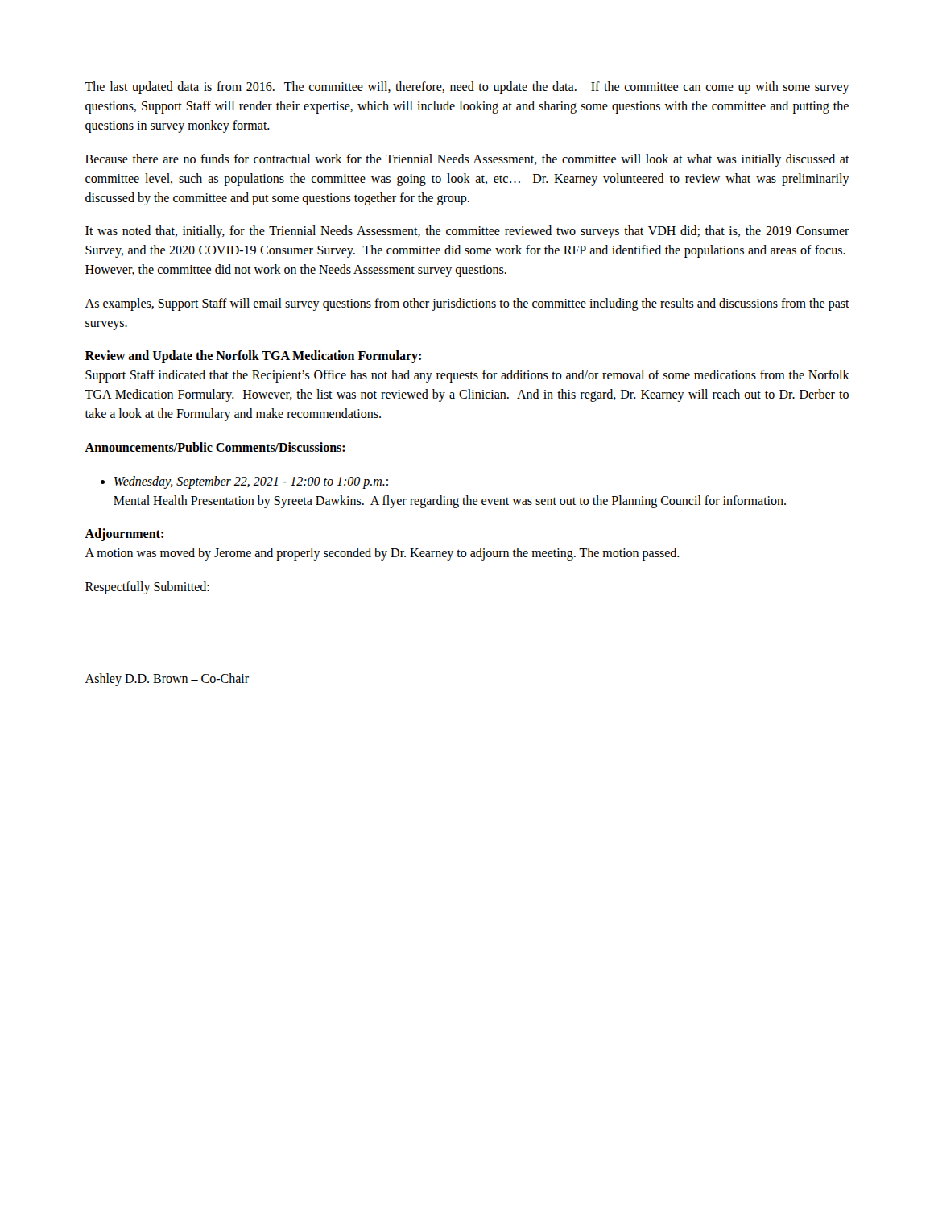The last updated data is from 2016. The committee will, therefore, need to update the data. If the committee can come up with some survey questions, Support Staff will render their expertise, which will include looking at and sharing some questions with the committee and putting the questions in survey monkey format.
Because there are no funds for contractual work for the Triennial Needs Assessment, the committee will look at what was initially discussed at committee level, such as populations the committee was going to look at, etc… Dr. Kearney volunteered to review what was preliminarily discussed by the committee and put some questions together for the group.
It was noted that, initially, for the Triennial Needs Assessment, the committee reviewed two surveys that VDH did; that is, the 2019 Consumer Survey, and the 2020 COVID-19 Consumer Survey. The committee did some work for the RFP and identified the populations and areas of focus. However, the committee did not work on the Needs Assessment survey questions.
As examples, Support Staff will email survey questions from other jurisdictions to the committee including the results and discussions from the past surveys.
Review and Update the Norfolk TGA Medication Formulary:
Support Staff indicated that the Recipient’s Office has not had any requests for additions to and/or removal of some medications from the Norfolk TGA Medication Formulary. However, the list was not reviewed by a Clinician. And in this regard, Dr. Kearney will reach out to Dr. Derber to take a look at the Formulary and make recommendations.
Announcements/Public Comments/Discussions:
Wednesday, September 22, 2021 - 12:00 to 1:00 p.m.:
Mental Health Presentation by Syreeta Dawkins. A flyer regarding the event was sent out to the Planning Council for information.
Adjournment:
A motion was moved by Jerome and properly seconded by Dr. Kearney to adjourn the meeting. The motion passed.
Respectfully Submitted:
Ashley D.D. Brown – Co-Chair